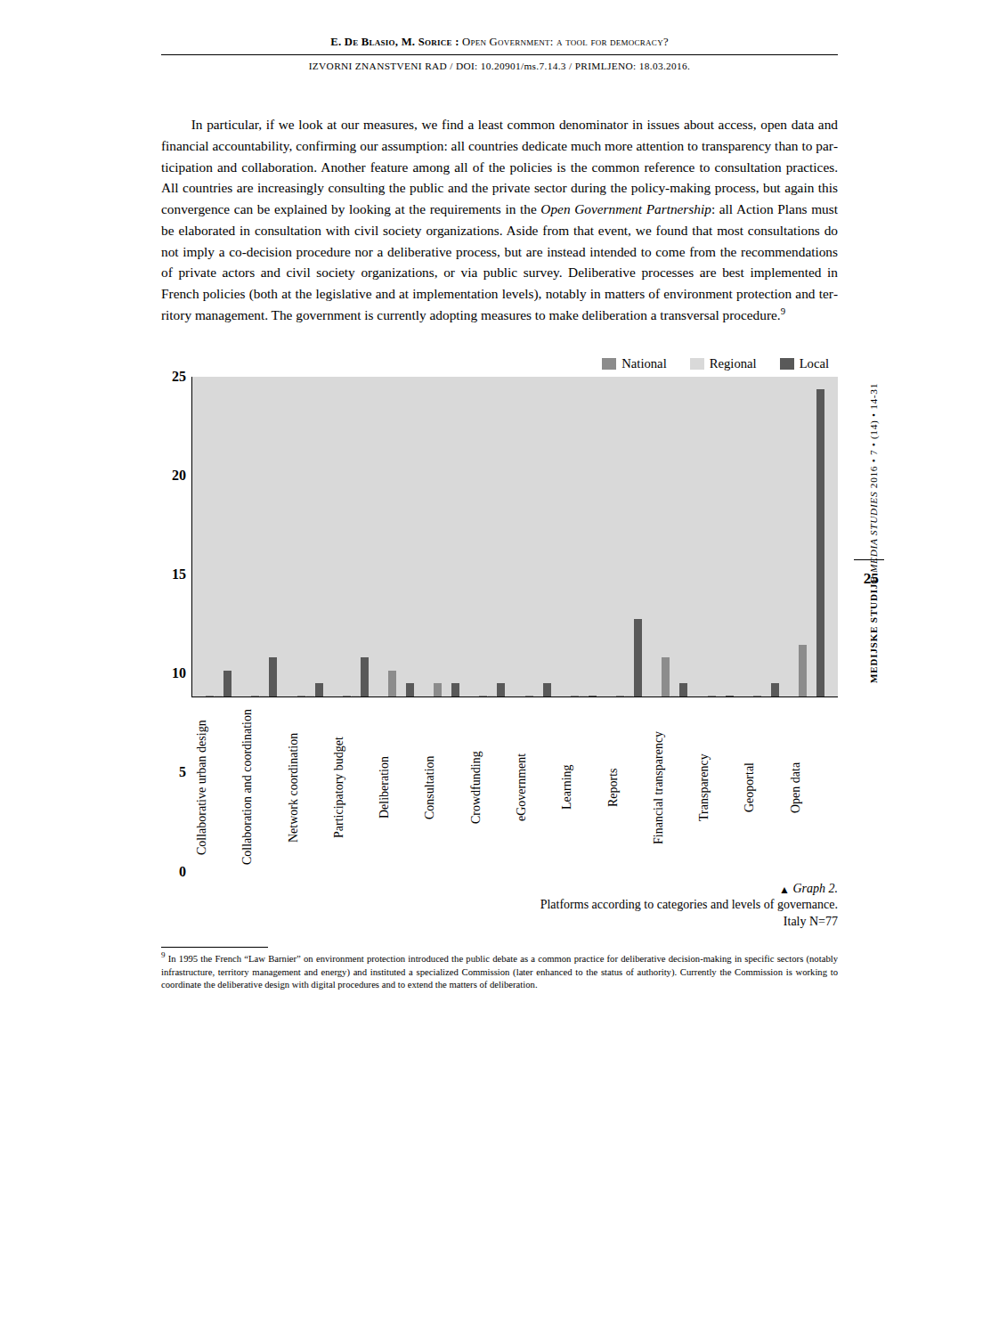E. De Blasio, M. Sorice : Open Government: a tool for democracy?
IZVORNI ZNANSTVENI RAD / DOI: 10.20901/ms.7.14.3 / PRIMLJENO: 18.03.2016.
In particular, if we look at our measures, we find a least common denominator in issues about access, open data and financial accountability, confirming our assumption: all countries dedicate much more attention to transparency than to participation and collaboration. Another feature among all of the policies is the common reference to consultation practices. All countries are increasingly consulting the public and the private sector during the policy-making process, but again this convergence can be explained by looking at the requirements in the Open Government Partnership: all Action Plans must be elaborated in consultation with civil society organizations. Aside from that event, we found that most consultations do not imply a co-decision procedure nor a deliberative process, but are instead intended to come from the recommendations of private actors and civil society organizations, or via public survey. Deliberative processes are best implemented in French policies (both at the legislative and at implementation levels), notably in matters of environment protection and territory management. The government is currently adopting measures to make deliberation a transversal procedure.9
National
Regional
Local
25
20
15
10
5
0
Collaborative urban design
Collaboration and coordination
Network coordination
Participatory budget
Deliberation
Consultation
Crowdfunding
eGovernment
Learning
Reports
Financial transparency
Transparency
Geoportal
Open data
▲ Graph 2.
Platforms according to categories and levels of governance.
Italy N=77
9 In 1995 the French “Law Barnier” on environment protection introduced the public debate as a common practice for deliberative decision-making in specific sectors (notably infrastructure, territory management and energy) and instituted a specialized Commission (later enhanced to the status of authority). Currently the Commission is working to coordinate the deliberative design with digital procedures and to extend the matters of deliberation.
MEDIJSKE STUDIJE MEDIA STUDIES 2016 • 7 • (14) • 14-31
25